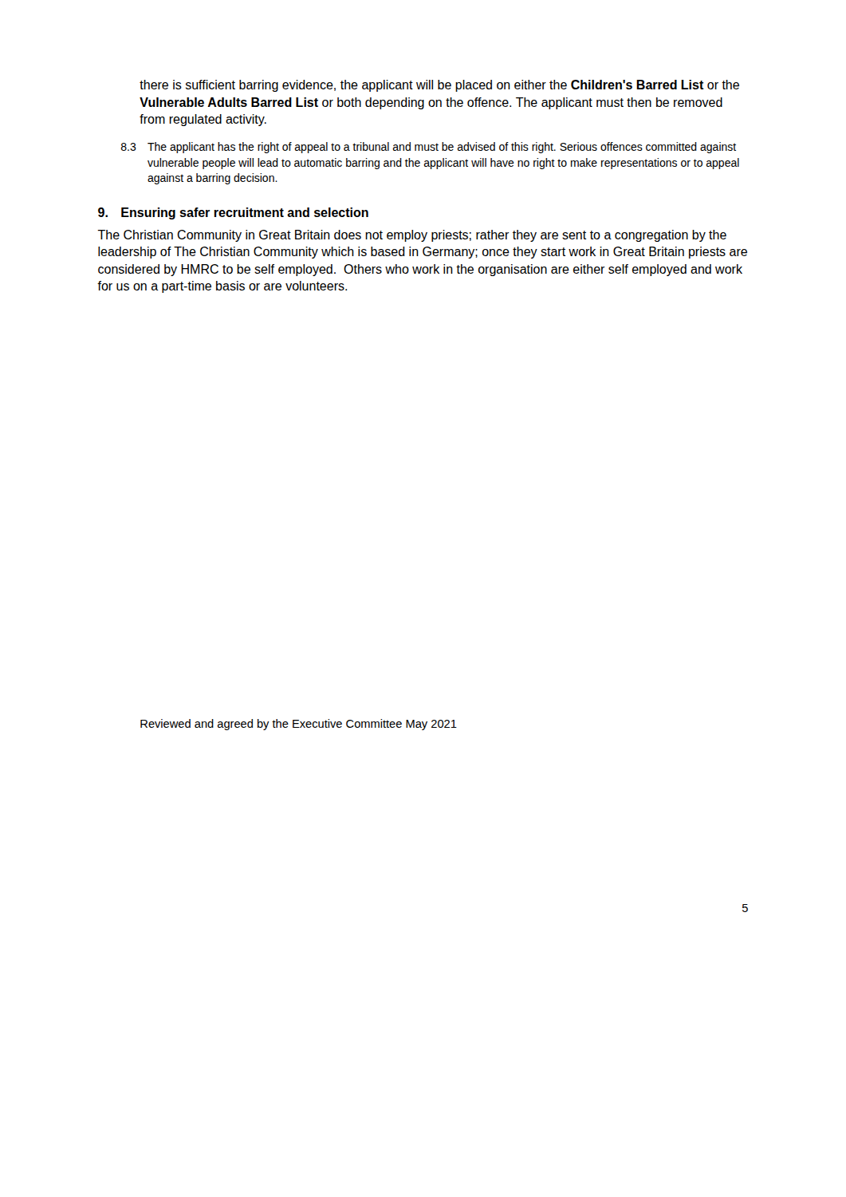there is sufficient barring evidence, the applicant will be placed on either the Children's Barred List or the Vulnerable Adults Barred List or both depending on the offence. The applicant must then be removed from regulated activity.
8.3 The applicant has the right of appeal to a tribunal and must be advised of this right. Serious offences committed against vulnerable people will lead to automatic barring and the applicant will have no right to make representations or to appeal against a barring decision.
9. Ensuring safer recruitment and selection
The Christian Community in Great Britain does not employ priests; rather they are sent to a congregation by the leadership of The Christian Community which is based in Germany; once they start work in Great Britain priests are considered by HMRC to be self employed. Others who work in the organisation are either self employed and work for us on a part-time basis or are volunteers.
Reviewed and agreed by the Executive Committee May 2021
5